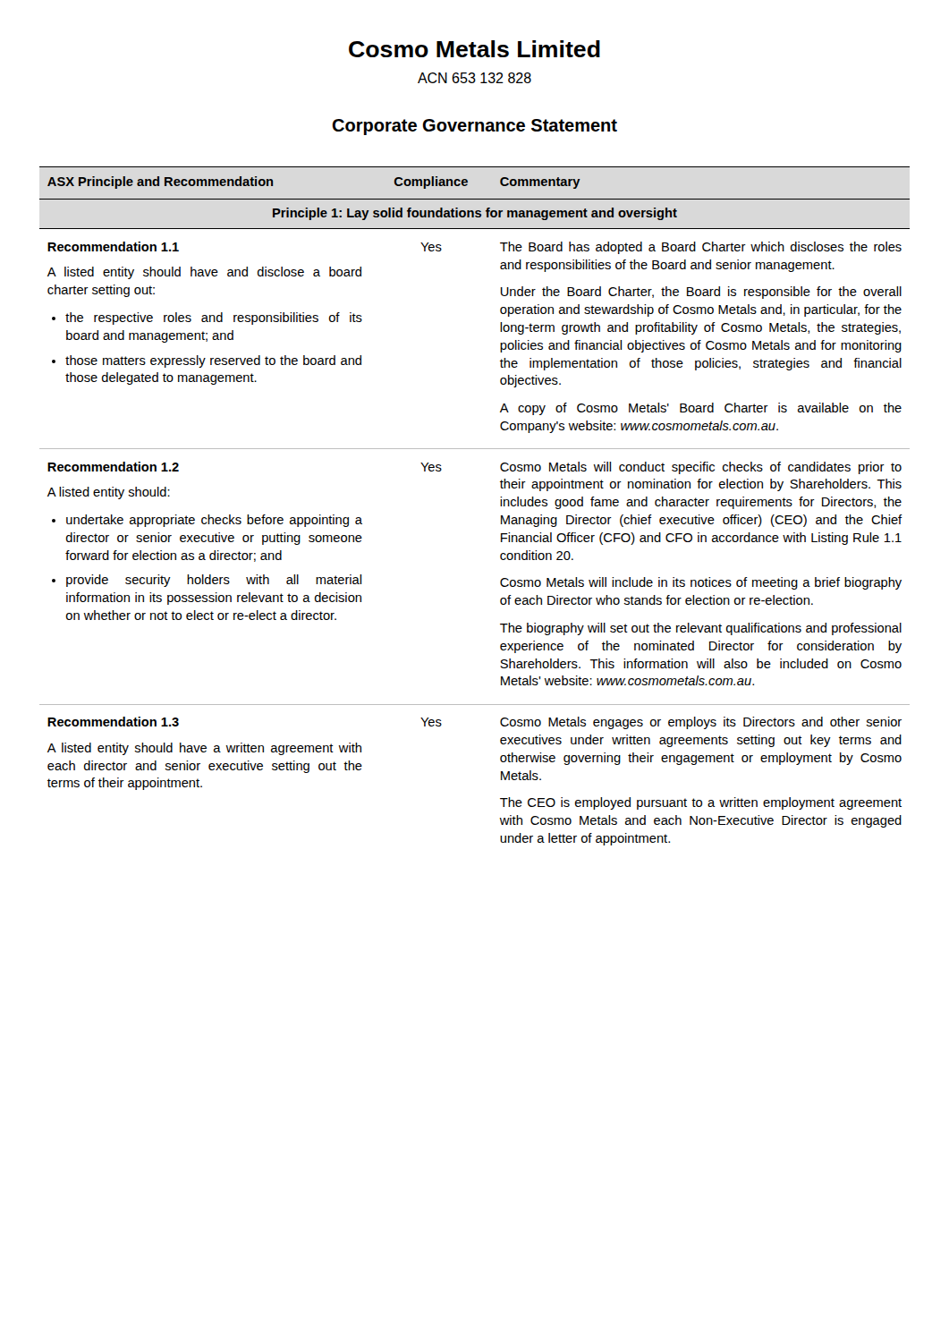Cosmo Metals Limited
ACN 653 132 828
Corporate Governance Statement
| ASX Principle and Recommendation | Compliance | Commentary |
| --- | --- | --- |
| Principle 1: Lay solid foundations for management and oversight |
| Recommendation 1.1 A listed entity should have and disclose a board charter setting out: the respective roles and responsibilities of its board and management; and those matters expressly reserved to the board and those delegated to management. | Yes | The Board has adopted a Board Charter which discloses the roles and responsibilities of the Board and senior management. Under the Board Charter, the Board is responsible for the overall operation and stewardship of Cosmo Metals and, in particular, for the long-term growth and profitability of Cosmo Metals, the strategies, policies and financial objectives of Cosmo Metals and for monitoring the implementation of those policies, strategies and financial objectives. A copy of Cosmo Metals' Board Charter is available on the Company's website: www.cosmometals.com.au . |
| Recommendation 1.2 A listed entity should: undertake appropriate checks before appointing a director or senior executive or putting someone forward for election as a director; and provide security holders with all material information in its possession relevant to a decision on whether or not to elect or re-elect a director. | Yes | Cosmo Metals will conduct specific checks of candidates prior to their appointment or nomination for election by Shareholders. This includes good fame and character requirements for Directors, the Managing Director (chief executive officer) (CEO) and the Chief Financial Officer (CFO) and CFO in accordance with Listing Rule 1.1 condition 20. Cosmo Metals will include in its notices of meeting a brief biography of each Director who stands for election or re-election. The biography will set out the relevant qualifications and professional experience of the nominated Director for consideration by Shareholders. This information will also be included on Cosmo Metals' website: www.cosmometals.com.au . |
| Recommendation 1.3 A listed entity should have a written agreement with each director and senior executive setting out the terms of their appointment. | Yes | Cosmo Metals engages or employs its Directors and other senior executives under written agreements setting out key terms and otherwise governing their engagement or employment by Cosmo Metals. The CEO is employed pursuant to a written employment agreement with Cosmo Metals and each Non-Executive Director is engaged under a letter of appointment. |